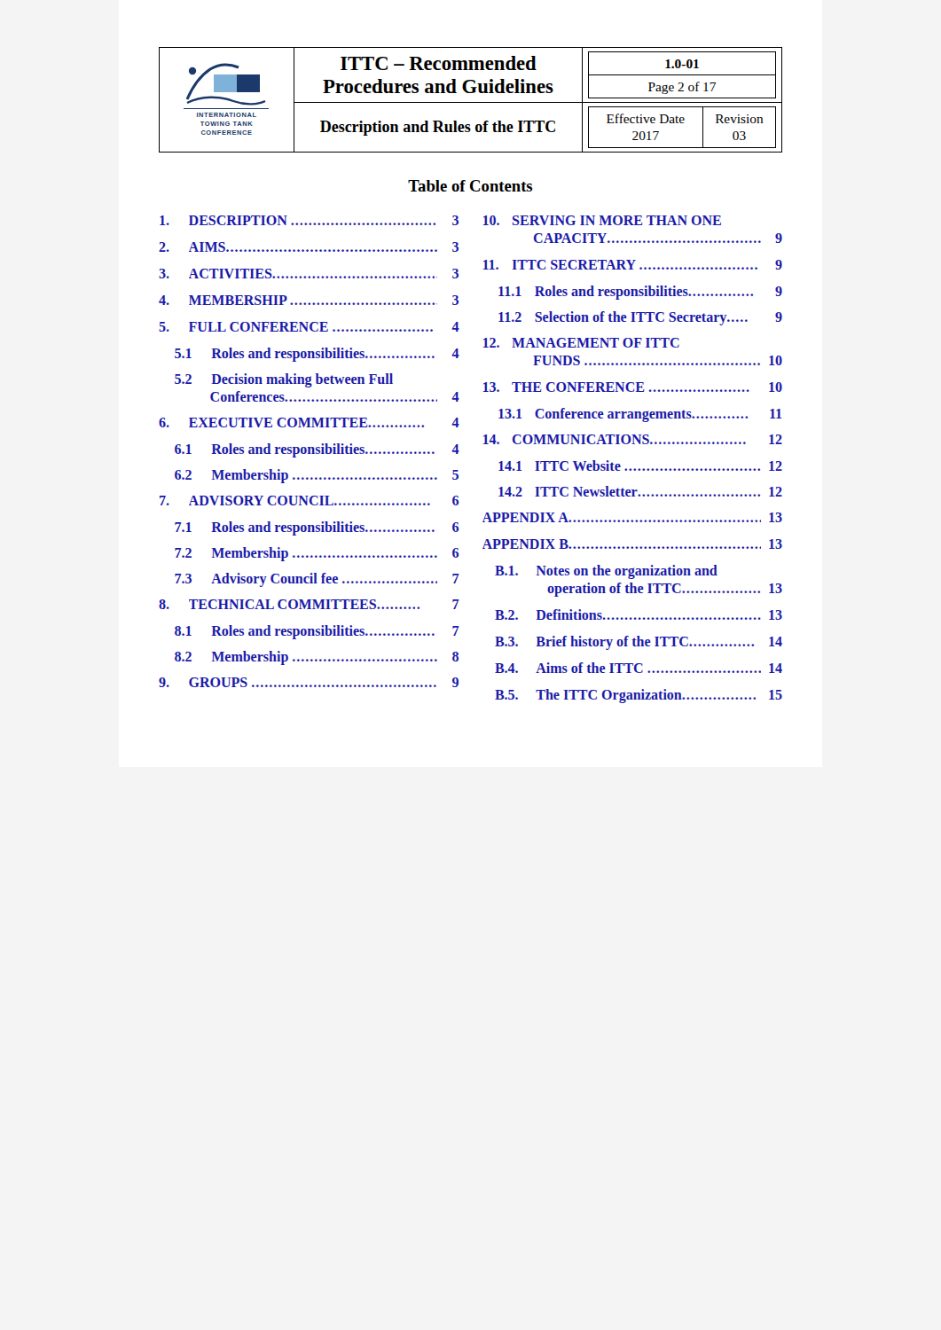| INTERNATIONAL TOWING TANK CONFERENCE | ITTC – Recommended Procedures and Guidelines | / 1.0-01 / / Page 2 of 17 / |
| Description and Rules of the ITTC | / Effective Date 2017 / Revision 03 / |
Table of Contents
1. DESCRIPTION ................................... 3
2. AIMS..................................................... 3
3. ACTIVITIES....................................... 3
4. MEMBERSHIP .................................. 3
5. FULL CONFERENCE ....................... 4
5.1 Roles and responsibilities................ 4
5.2 Decision making between Full
Conferences....................................... 4
6. EXECUTIVE COMMITTEE............. 4
6.1 Roles and responsibilities................ 4
6.2 Membership .................................... 5
7. ADVISORY COUNCIL...................... 6
7.1 Roles and responsibilities................ 6
7.2 Membership .................................... 6
7.3 Advisory Council fee ....................... 7
8. TECHNICAL COMMITTEES.......... 7
8.1 Roles and responsibilities................ 7
8.2 Membership .................................... 8
9. GROUPS ............................................ 9
10. SERVING IN MORE THAN ONE
CAPACITY......................................... 9
11. ITTC SECRETARY ........................... 9
11.1 Roles and responsibilities............... 9
11.2 Selection of the ITTC Secretary..... 9
12. MANAGEMENT OF ITTC
FUNDS .............................................. 10
13. THE CONFERENCE ....................... 10
13.1 Conference arrangements............. 11
14. COMMUNICATIONS...................... 12
14.1 ITTC Website ............................... 12
14.2 ITTC Newsletter............................ 12
APPENDIX A............................................ 13
APPENDIX B............................................ 13
B.1. Notes on the organization and
operation of the ITTC................... 13
B.2. Definitions....................................... 13
B.3. Brief history of the ITTC............... 14
B.4. Aims of the ITTC ........................... 14
B.5. The ITTC Organization................. 15